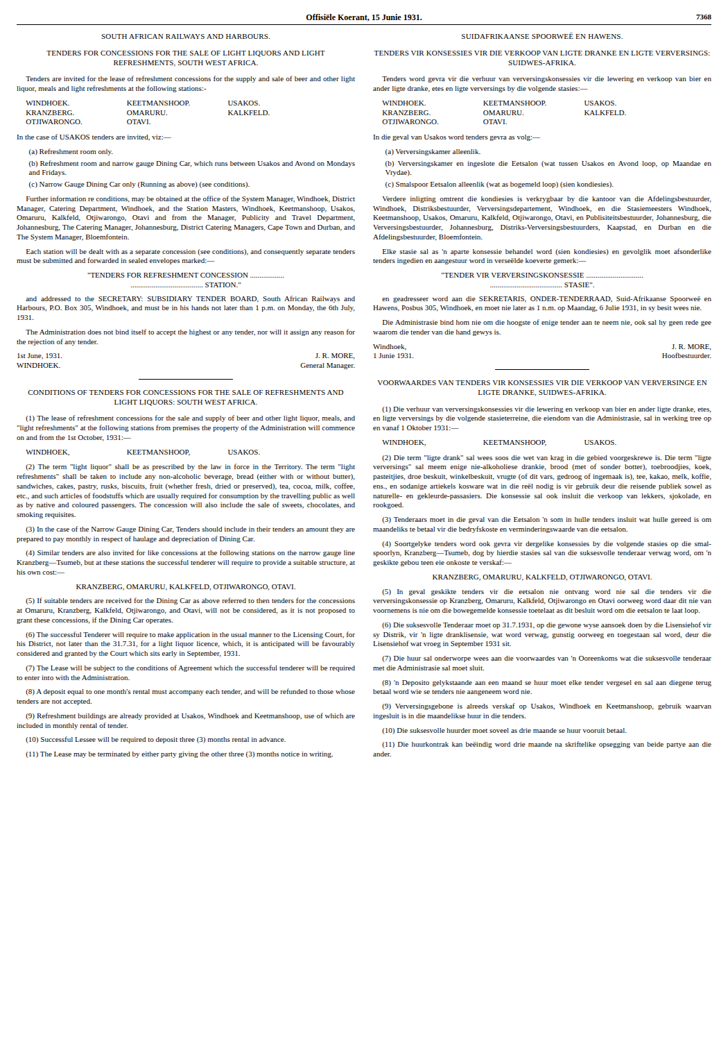Offisiële Koerant, 15 Junie 1931. 7368
SOUTH AFRICAN RAILWAYS AND HARBOURS.
TENDERS FOR CONCESSIONS FOR THE SALE OF LIGHT LIQUORS AND LIGHT REFRESHMENTS, SOUTH WEST AFRICA.
Tenders are invited for the lease of refreshment concessions for the supply and sale of beer and other light liquor, meals and light refreshments at the following stations:-
WINDHOEK. KEETMANSHOOP. USAKOS.
KRANZBERG. OMARURU. KALKFELD.
OTJIWARONGO. OTAVI.
In the case of USAKOS tenders are invited, viz:—
(a) Refreshment room only.
(b) Refreshment room and narrow gauge Dining Car, which runs between Usakos and Avond on Mondays and Fridays.
(c) Narrow Gauge Dining Car only (Running as above) (see conditions).
Further information re conditions, may be obtained at the office of the System Manager, Windhoek, District Manager, Catering Department, Windhoek, and the Station Masters, Windhoek, Keetmanshoop, Usakos, Omaruru, Kalkfeld, Otjiwarongo, Otavi and from the Manager, Publicity and Travel Department, Johannesburg, The Catering Manager, Johannesburg, District Catering Managers, Cape Town and Durban, and The System Manager, Bloemfontein.
Each station will be dealt with as a separate concession (see conditions), and consequently separate tenders must be submitted and forwarded in sealed envelopes marked:—
"TENDERS FOR REFRESHMENT CONCESSION ..................
...................................... STATION."
and addressed to the SECRETARY: SUBSIDIARY TENDER BOARD, South African Railways and Harbours, P.O. Box 305, Windhoek, and must be in his hands not later than 1 p.m. on Monday, the 6th July, 1931.
The Administration does not bind itself to accept the highest or any tender, nor will it assign any reason for the rejection of any tender.
| 1st June, 1931. WINDHOEK. | J. R. MORE, General Manager. |
CONDITIONS OF TENDERS FOR CONCESSIONS FOR THE SALE OF REFRESHMENTS AND LIGHT LIQUORS: SOUTH WEST AFRICA.
(1) The lease of refreshment concessions for the sale and supply of beer and other light liquor, meals, and "light refreshments" at the following stations from premises the property of the Administration will commence on and from the 1st October, 1931:—
WINDHOEK, KEETMANSHOOP, USAKOS.
(2) The term "light liquor" shall be as prescribed by the law in force in the Territory. The term "light refreshments" shall be taken to include any non-alcoholic beverage, bread (either with or without butter), sandwiches, cakes, pastry, rusks, biscuits, fruit (whether fresh, dried or preserved), tea, cocoa, milk, coffee, etc., and such articles of foodstuffs which are usually required for consumption by the travelling public as well as by native and coloured passengers. The concession will also include the sale of sweets, chocolates, and smoking requisites.
(3) In the case of the Narrow Gauge Dining Car, Tenders should include in their tenders an amount they are prepared to pay monthly in respect of haulage and depreciation of Dining Car.
(4) Similar tenders are also invited for like concessions at the following stations on the narrow gauge line Kranzberg—Tsumeb, but at these stations the successful tenderer will require to provide a suitable structure, at his own cost:—
KRANZBERG, OMARURU, KALKFELD, OTJIWARONGO, OTAVI.
(5) If suitable tenders are received for the Dining Car as above referred to then tenders for the concessions at Omaruru, Kranzberg, Kalkfeld, Otjiwarongo, and Otavi, will not be considered, as it is not proposed to grant these concessions, if the Dining Car operates.
(6) The successful Tenderer will require to make application in the usual manner to the Licensing Court, for his District, not later than the 31.7.31, for a light liquor licence, which, it is anticipated will be favourably considered and granted by the Court which sits early in September, 1931.
(7) The Lease will be subject to the conditions of Agreement which the successful tenderer will be required to enter into with the Administration.
(8) A deposit equal to one month's rental must accompany each tender, and will be refunded to those whose tenders are not accepted.
(9) Refreshment buildings are already provided at Usakos, Windhoek and Keetmanshoop, use of which are included in monthly rental of tender.
(10) Successful Lessee will be required to deposit three (3) months rental in advance.
(11) The Lease may be terminated by either party giving the other three (3) months notice in writing.
SUIDAFRIKAANSE SPOORWEË EN HAWENS.
TENDERS VIR KONSESSIES VIR DIE VERKOOP VAN LIGTE DRANKE EN LIGTE VERVERSINGS: SUIDWES-AFRIKA.
Tenders word gevra vir die verhuur van verversingskonsessies vir die lewering en verkoop van bier en ander ligte dranke, etes en ligte verversings by die volgende stasies:—
WINDHOEK. KEETMANSHOOP. USAKOS.
KRANZBERG. OMARURU. KALKFELD.
OTJIWARONGO. OTAVI.
In die geval van Usakos word tenders gevra as volg:—
(a) Verversingskamer alleenlik.
(b) Verversingskamer en ingeslote die Eetsalon (wat tussen Usakos en Avond loop, op Maandae en Vrydae).
(c) Smalspoor Eetsalon alleenlik (wat as bogemeld loop) (sien kondiesies).
Verdere inligting omtrent die kondiesies is verkrygbaar by die kantoor van die Afdelingsbestuurder, Windhoek, Distriksbestuurder, Verversingsdepartement, Windhoek, en die Stasiemeesters Windhoek, Keetmanshoop, Usakos, Omaruru, Kalkfeld, Otjiwarongo, Otavi, en Publisiteitsbestuurder, Johannesburg, die Verversingsbestuurder, Johannesburg, Distriks-Verversingsbestuurders, Kaapstad, en Durban en die Afdelingsbestuurder, Bloemfontein.
Elke stasie sal as 'n aparte konsessie behandel word (sien kondiesies) en gevolglik moet afsonderlike tenders ingedien en aangestuur word in verseëlde koeverte gemerk:—
"TENDER VIR VERVERSINGSKONSESSIE ..............................
...................................... STASIE".
en geadresseer word aan die SEKRETARIS, ONDER-TENDERRAAD, Suid-Afrikaanse Spoorweë en Hawens, Posbus 305, Windhoek, en moet nie later as 1 n.m. op Maandag, 6 Julie 1931, in sy besit wees nie.
Die Administrasie bind hom nie om die hoogste of enige tender aan te neem nie, ook sal hy geen rede gee waarom die tender van die hand gewys is.
| Windhoek, 1 Junie 1931. | J. R. MORE, Hoofbestuurder. |
VOORWAARDES VAN TENDERS VIR KONSESSIES VIR DIE VERKOOP VAN VERVERSINGE EN LIGTE DRANKE, SUIDWES-AFRIKA.
(1) Die verhuur van verversingskonsessies vir die lewering en verkoop van bier en ander ligte dranke, etes, en ligte verversings by die volgende stasieterreine, die eiendom van die Administrasie, sal in werking tree op en vanaf 1 Oktober 1931:—
WINDHOEK, KEETMANSHOOP, USAKOS.
(2) Die term "ligte drank" sal wees soos die wet van krag in die gebied voorgeskrewe is. Die term "ligte verversings" sal meem enige nie-alkoholiese drankie, brood (met of sonder botter), toebroodjies, koek, pasteitjies, droe beskuit, winkelbeskuit, vrugte (of dit vars, gedroog of ingemaak is), tee, kakao, melk, koffie, ens., en sodanige artiekels kosware wat in die reël nodig is vir gebruik deur die reisende publiek sowel as naturelle- en gekleurde-passasiers. Die konsessie sal ook insluit die verkoop van lekkers, sjokolade, en rookgoed.
(3) Tenderaars moet in die geval van die Eetsalon 'n som in hulle tenders insluit wat hulle gereed is om maandeliks te betaal vir die bedryfskoste en verminderingswaarde van die eetsalon.
(4) Soortgelyke tenders word ook gevra vir dergelike konsessies by die volgende stasies op die smal-spoorlyn, Kranzberg—Tsumeb, dog by hierdie stasies sal van die suksesvolle tenderaar verwag word, om 'n geskikte gebou teen eie onkoste te verskaf:—
KRANZBERG, OMARURU, KALKFELD, OTJIWARONGO, OTAVI.
(5) In geval geskikte tenders vir die eetsalon nie ontvang word nie sal die tenders vir die verversingskonsessie op Kranzberg, Omaruru, Kalkfeld, Otjiwarongo en Otavi oorweeg word daar dit nie van voornemens is nie om die bowegemelde konsessie toetelaat as dit besluit word om die eetsalon te laat loop.
(6) Die suksesvolle Tenderaar moet op 31.7.1931, op die gewone wyse aansoek doen by die Lisensiehof vir sy Distrik, vir 'n ligte dranklisensie, wat word verwag, gunstig oorweeg en toegestaan sal word, deur die Lisensiehof wat vroeg in September 1931 sit.
(7) Die huur sal onderworpe wees aan die voorwaardes van 'n Ooreenkoms wat die suksesvolle tenderaar met die Administrasie sal moet sluit.
(8) 'n Deposito gelykstaande aan een maand se huur moet elke tender vergesel en sal aan diegene terug betaal word wie se tenders nie aangeneem word nie.
(9) Verversingsgebone is alreeds verskaf op Usakos, Windhoek en Keetmanshoop, gebruik waarvan ingesluit is in die maandelikse huur in die tenders.
(10) Die suksesvolle huurder moet soveel as drie maande se huur vooruit betaal.
(11) Die huurkontrak kan beëindig word drie maande na skriftelike opsegging van beide partye aan die ander.